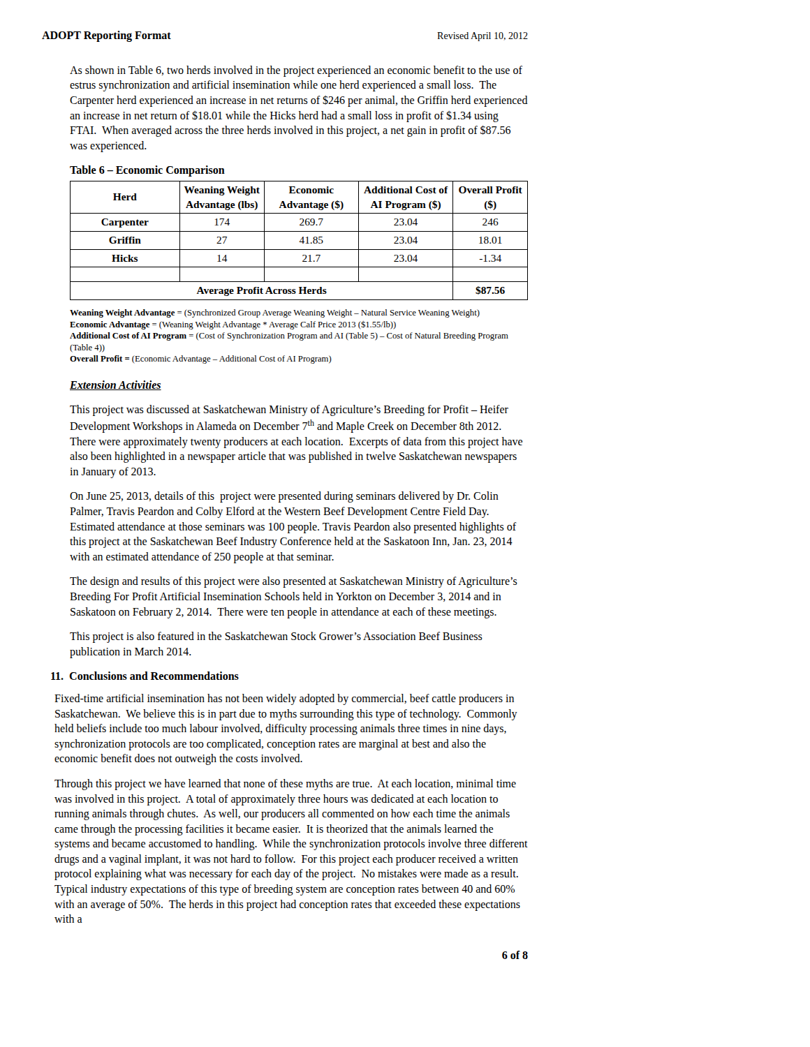ADOPT Reporting Format Revised April 10, 2012
As shown in Table 6, two herds involved in the project experienced an economic benefit to the use of estrus synchronization and artificial insemination while one herd experienced a small loss. The Carpenter herd experienced an increase in net returns of $246 per animal, the Griffin herd experienced an increase in net return of $18.01 while the Hicks herd had a small loss in profit of $1.34 using FTAI. When averaged across the three herds involved in this project, a net gain in profit of $87.56 was experienced.
Table 6 – Economic Comparison
| Herd | Weaning Weight Advantage (lbs) | Economic Advantage ($) | Additional Cost of AI Program ($) | Overall Profit ($) |
| --- | --- | --- | --- | --- |
| Carpenter | 174 | 269.7 | 23.04 | 246 |
| Griffin | 27 | 41.85 | 23.04 | 18.01 |
| Hicks | 14 | 21.7 | 23.04 | -1.34 |
| Average Profit Across Herds | $87.56 |
Weaning Weight Advantage = (Synchronized Group Average Weaning Weight – Natural Service Weaning Weight)
Economic Advantage = (Weaning Weight Advantage * Average Calf Price 2013 ($1.55/lb))
Additional Cost of AI Program = (Cost of Synchronization Program and AI (Table 5) – Cost of Natural Breeding Program (Table 4))
Overall Profit = (Economic Advantage – Additional Cost of AI Program)
Extension Activities
This project was discussed at Saskatchewan Ministry of Agriculture’s Breeding for Profit – Heifer Development Workshops in Alameda on December 7th and Maple Creek on December 8th 2012. There were approximately twenty producers at each location. Excerpts of data from this project have also been highlighted in a newspaper article that was published in twelve Saskatchewan newspapers in January of 2013.
On June 25, 2013, details of this project were presented during seminars delivered by Dr. Colin Palmer, Travis Peardon and Colby Elford at the Western Beef Development Centre Field Day. Estimated attendance at those seminars was 100 people. Travis Peardon also presented highlights of this project at the Saskatchewan Beef Industry Conference held at the Saskatoon Inn, Jan. 23, 2014 with an estimated attendance of 250 people at that seminar.
The design and results of this project were also presented at Saskatchewan Ministry of Agriculture’s Breeding For Profit Artificial Insemination Schools held in Yorkton on December 3, 2014 and in Saskatoon on February 2, 2014. There were ten people in attendance at each of these meetings.
This project is also featured in the Saskatchewan Stock Grower’s Association Beef Business publication in March 2014.
11. Conclusions and Recommendations
Fixed-time artificial insemination has not been widely adopted by commercial, beef cattle producers in Saskatchewan. We believe this is in part due to myths surrounding this type of technology. Commonly held beliefs include too much labour involved, difficulty processing animals three times in nine days, synchronization protocols are too complicated, conception rates are marginal at best and also the economic benefit does not outweigh the costs involved.
Through this project we have learned that none of these myths are true. At each location, minimal time was involved in this project. A total of approximately three hours was dedicated at each location to running animals through chutes. As well, our producers all commented on how each time the animals came through the processing facilities it became easier. It is theorized that the animals learned the systems and became accustomed to handling. While the synchronization protocols involve three different drugs and a vaginal implant, it was not hard to follow. For this project each producer received a written protocol explaining what was necessary for each day of the project. No mistakes were made as a result. Typical industry expectations of this type of breeding system are conception rates between 40 and 60% with an average of 50%. The herds in this project had conception rates that exceeded these expectations with a
6 of 8